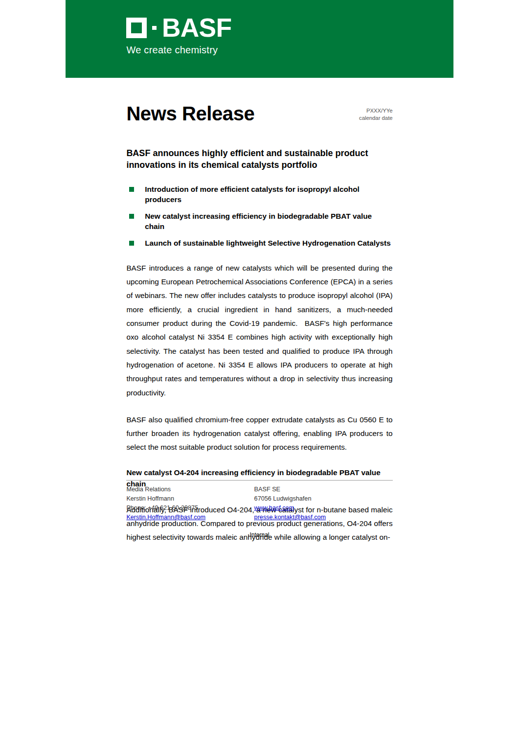BASF
We create chemistry
News Release
PXXX/YYe
calendar date
BASF announces highly efficient and sustainable product innovations in its chemical catalysts portfolio
Introduction of more efficient catalysts for isopropyl alcohol producers
New catalyst increasing efficiency in biodegradable PBAT value chain
Launch of sustainable lightweight Selective Hydrogenation Catalysts
BASF introduces a range of new catalysts which will be presented during the upcoming European Petrochemical Associations Conference (EPCA) in a series of webinars. The new offer includes catalysts to produce isopropyl alcohol (IPA) more efficiently, a crucial ingredient in hand sanitizers, a much-needed consumer product during the Covid-19 pandemic. BASF's high performance oxo alcohol catalyst Ni 3354 E combines high activity with exceptionally high selectivity. The catalyst has been tested and qualified to produce IPA through hydrogenation of acetone. Ni 3354 E allows IPA producers to operate at high throughput rates and temperatures without a drop in selectivity thus increasing productivity.
BASF also qualified chromium-free copper extrudate catalysts as Cu 0560 E to further broaden its hydrogenation catalyst offering, enabling IPA producers to select the most suitable product solution for process requirements.
New catalyst O4-204 increasing efficiency in biodegradable PBAT value chain
Additionally, BASF introduced O4-204, a new catalyst for n-butane based maleic anhydride production. Compared to previous product generations, O4-204 offers highest selectivity towards maleic anhydride while allowing a longer catalyst on-
Media Relations
Kerstin Hoffmann
Phone: +49 621 60-29875
Kerstin.Hoffmann@basf.com
BASF SE
67056 Ludwigshafen
www.basf.com
presse.kontakt@basf.com
Internal